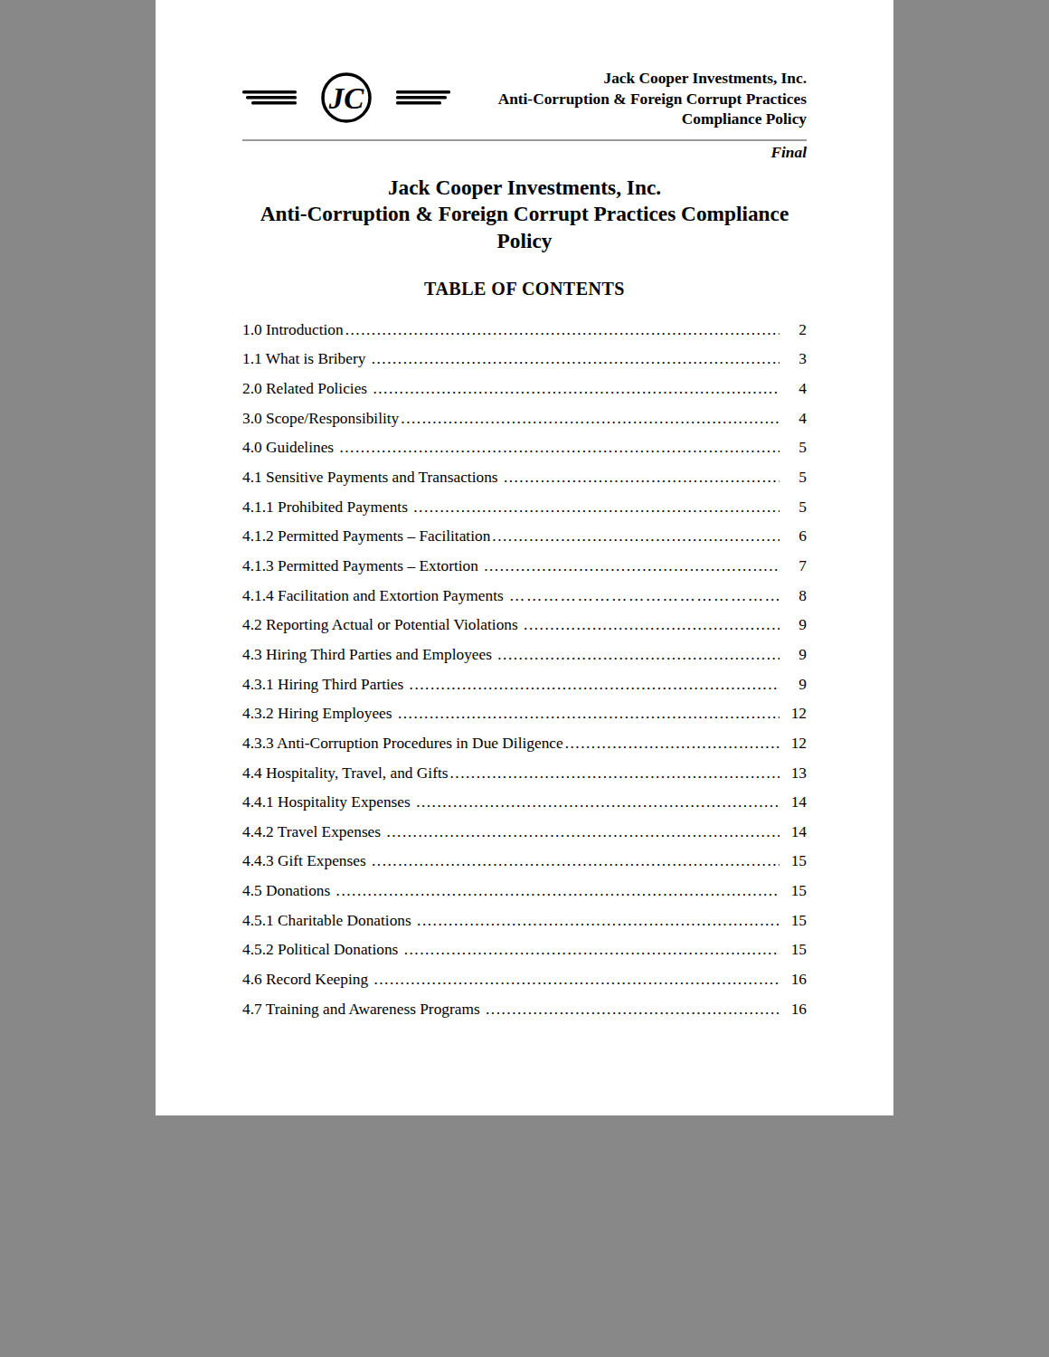JC
Jack Cooper Investments, Inc.
Anti-Corruption & Foreign Corrupt Practices
Compliance Policy
Final
Jack Cooper Investments, Inc. Anti-Corruption & Foreign Corrupt Practices Compliance Policy
TABLE OF CONTENTS
1.0 Introduction.......................................................................................................................... 2
1.1 What is Bribery ............................................................................................................. 3
2.0 Related Policies ..................................................................................................................... 4
3.0 Scope/Responsibility................................................................................................................. 4
4.0 Guidelines ............................................................................................................................. 5
4.1 Sensitive Payments and Transactions ........................................................................... 5
4.1.1 Prohibited Payments .............................................................................................. 5
4.1.2 Permitted Payments – Facilitation........................................................................ 6
4.1.3 Permitted Payments – Extortion .......................................................................... 7
4.1.4 Facilitation and Extortion Payments …………………………………………... 8
4.2 Reporting Actual or Potential Violations ..................................................................... 9
4.3 Hiring Third Parties and Employees ........................................................................... 9
4.3.1 Hiring Third Parties ............................................................................................ 9
4.3.2 Hiring Employees .............................................................................................. 12
4.3.3 Anti-Corruption Procedures in Due Diligence.................................................... 12
4.4 Hospitality, Travel, and Gifts......................................................................................... 13
4.4.1 Hospitality Expenses .......................................................................................... 14
4.4.2 Travel Expenses ................................................................................................ 14
4.4.3 Gift Expenses ................................................................................................... 15
4.5 Donations ..................................................................................................................... 15
4.5.1 Charitable Donations ........................................................................................... 15
4.5.2 Political Donations ............................................................................................. 15
4.6 Record Keeping ......................................................................................................... 16
4.7 Training and Awareness Programs ................................................................................ 16